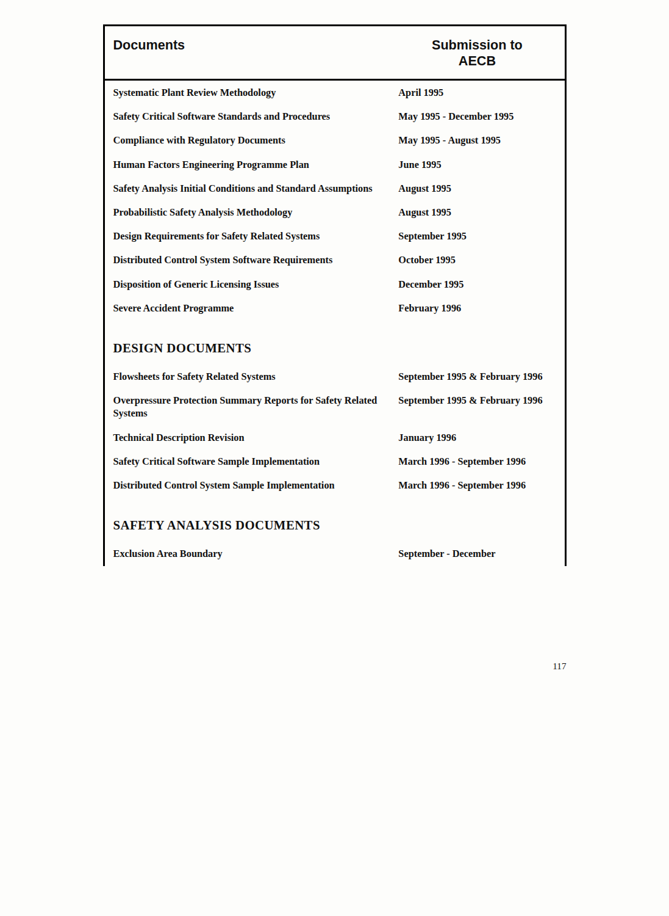| Documents | Submission to AECB |
| --- | --- |
| Systematic Plant Review Methodology | April 1995 |
| Safety Critical Software Standards and Procedures | May 1995 - December 1995 |
| Compliance with Regulatory Documents | May 1995 - August 1995 |
| Human Factors Engineering Programme Plan | June 1995 |
| Safety Analysis Initial Conditions and Standard Assumptions | August 1995 |
| Probabilistic Safety Analysis Methodology | August 1995 |
| Design Requirements for Safety Related Systems | September 1995 |
| Distributed Control System Software Requirements | October 1995 |
| Disposition of Generic Licensing Issues | December 1995 |
| Severe Accident Programme | February 1996 |
| DESIGN DOCUMENTS |
| Flowsheets for Safety Related Systems | September 1995 & February 1996 |
| Overpressure Protection Summary Reports for Safety Related Systems | September 1995 & February 1996 |
| Technical Description Revision | January 1996 |
| Safety Critical Software Sample Implementation | March 1996 - September 1996 |
| Distributed Control System Sample Implementation | March 1996 - September 1996 |
| SAFETY ANALYSIS DOCUMENTS |
| Exclusion Area Boundary | September - December |
117